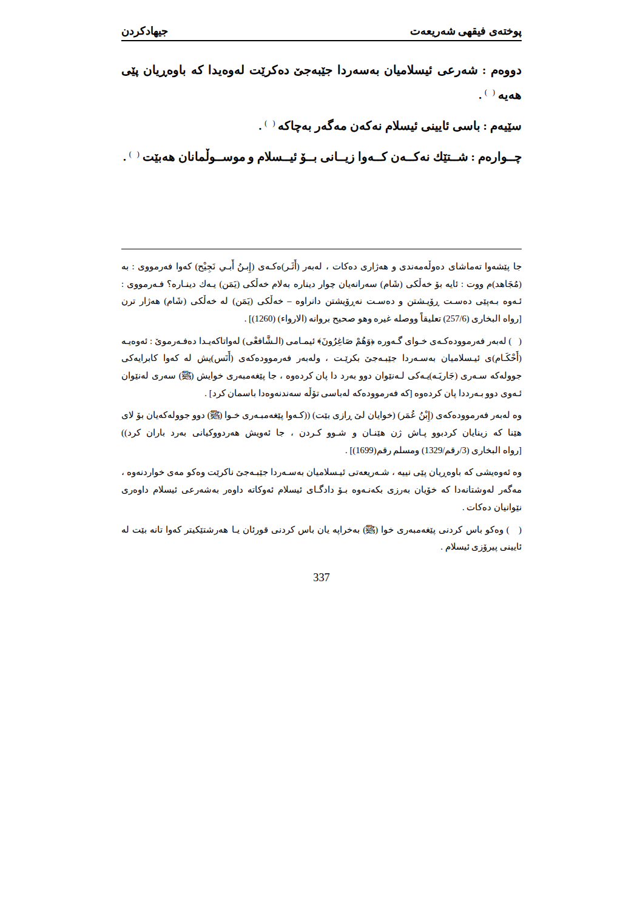پوختەی فیقهی شەریعەت
جیهادکردن
دووەم : شەرعی ئیسلامیان بەسەردا جێبەجێ دەکرێت لەوەیدا کە باوەڕیان پێی هەیە ( ) .
سێیەم : باسی ئایینی ئیسلام نەکەن مەگەر بەچاکە ( ) .
چــوارەم : شــتێك نەکــەن کــەوا زیــانی بــۆ ئیــسلام و موســوڵمانان هەبێت ( ) .
جا پێشەوا تەماشای دەوڵەمەندی و هەژاری دەکات ، لەبەر (أَثَـر)ەکـەی (إِبـنُ أَبـي نَجِیْح) کەوا فەرمووی : بە (مُجَاهد)م ووت : ئایە بۆ خەڵکی (شَام) سەرانەیان چوار دینارە بەلام خەڵکی (یَمَن) یـەك دینـارە؟ فـەرمووی : ئـەوە بـەپێی دەسـت ڕۆیـشتن و دەسـت نەڕۆیشتن دانراوە – خەڵکی (یَمَن) لە خەڵکی (شَام) هەژار ترن [رواه البخاری (257/6) تعلیقاً ووصله غیره وهو صحیح بروانه (الارواء) (1260)] .
( ) لەبەر فەرموودەکـەی خـوای گـەورە ﴿وَهُمْ صَاغِرُونَ﴾ ئیمـامی (الـشَّافعْی) لەواتاکەیـدا دەفـەرموێ : ئەوەیـە (أَحْکَـام)ی ئیـسلامیان بەسـەردا جێبـەجێ بکرێـت ، ولەبەر فەرموودەکەی (أَنَس)یش لە کەوا کابرایەکی جوولەکە سـەری (جَاریَـە)یـەکی لـەنێوان دوو بەرد دا پان کردەوە ، جا پێغەمبەری خوایش (ﷺ) سەری لەنێوان ئـەوی دوو بـەرددا پان کردەوە [کە فەرموودەکە لەباسی تۆڵە سەندنەوەدا باسمان کرد] .
وە لەبەر فەرموودەکەی (إِبْنُ عُمَر) (خوایان لێ ڕازی بێت) ((کـەوا پێغەمبـەری خـوا (ﷺ) دوو جوولەکەیان بۆ لای هێنا کە زینایان کردبوو پـاش ژن هێنـان و شـوو کـردن ، جا ئەویش هەردووکیانی بەرد باران کرد)) [رواه البخاری (3/رقم/1329) ومسلم رقم(1699)] .
وە ئەوەیشی کە باوەڕیان پێی نییە ، شـەریعەتی ئیـسلامیان بەسـەردا جێبـەجێ ناکرێت وەکو مەی خواردنەوە ، مەگەر لەوشتانەدا کە خۆیان بەرزی بکەنـەوە بـۆ دادگـای ئیسلام ئەوکاتە داوەر بەشەرعی ئیسلام داوەری نێوانیان دەکات .
( ) وەکو باس کردنی پێغەمبەری خوا (ﷺ) بەخراپە یان باس کردنی قورئان یـا هەرشتێکیتر کەوا تانە بێت لە ئایینی پیرۆزی ئیسلام .
337